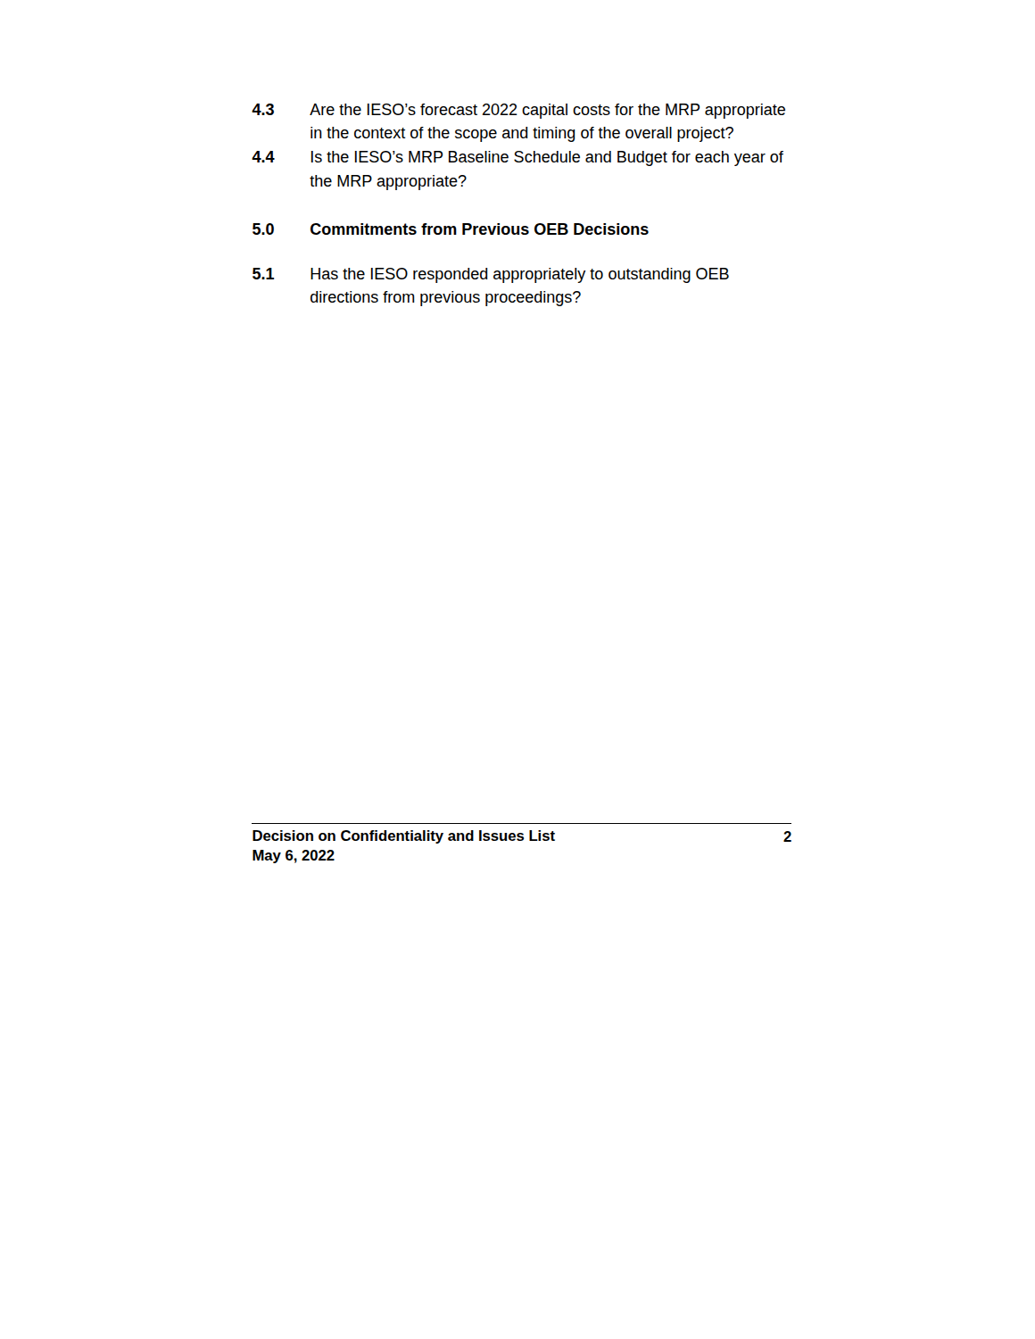4.3
Are the IESO’s forecast 2022 capital costs for the MRP appropriate in the context of the scope and timing of the overall project?
4.4
Is the IESO’s MRP Baseline Schedule and Budget for each year of the MRP appropriate?
5.0
Commitments from Previous OEB Decisions
5.1
Has the IESO responded appropriately to outstanding OEB directions from previous proceedings?
Decision on Confidentiality and Issues List
May 6, 2022
2